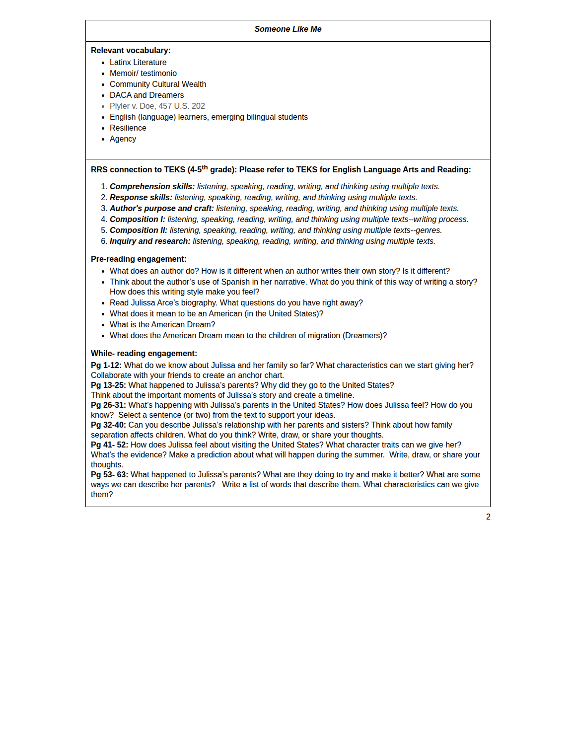| Someone Like Me |
| Relevant vocabulary: Latinx Literature Memoir/ testimonio Community Cultural Wealth DACA and Dreamers Plyler v. Doe, 457 U.S. 202 English (language) learners, emerging bilingual students Resilience Agency |
| RRS connection to TEKS (4-5 th grade): Please refer to TEKS for English Language Arts and Reading: Comprehension skills: listening, speaking, reading, writing, and thinking using multiple texts. Response skills: listening, speaking, reading, writing, and thinking using multiple texts. Author's purpose and craft: listening, speaking, reading, writing, and thinking using multiple texts. Composition I: listening, speaking, reading, writing, and thinking using multiple texts--writing process. Composition II: listening, speaking, reading, writing, and thinking using multiple texts--genres. Inquiry and research: listening, speaking, reading, writing, and thinking using multiple texts. Pre-reading engagement: What does an author do? How is it different when an author writes their own story? Is it different? Think about the author’s use of Spanish in her narrative. What do you think of this way of writing a story? How does this writing style make you feel? Read Julissa Arce’s biography. What questions do you have right away? What does it mean to be an American (in the United States)? What is the American Dream? What does the American Dream mean to the children of migration (Dreamers)? While- reading engagement: Pg 1-12: What do we know about Julissa and her family so far? What characteristics can we start giving her? Collaborate with your friends to create an anchor chart. Pg 13-25: What happened to Julissa’s parents? Why did they go to the United States? Think about the important moments of Julissa’s story and create a timeline. Pg 26-31: What’s happening with Julissa’s parents in the United States? How does Julissa feel? How do you know? Select a sentence (or two) from the text to support your ideas. Pg 32-40: Can you describe Julissa’s relationship with her parents and sisters? Think about how family separation affects children. What do you think? Write, draw, or share your thoughts. Pg 41- 52: How does Julissa feel about visiting the United States? What character traits can we give her? What’s the evidence? Make a prediction about what will happen during the summer. Write, draw, or share your thoughts. Pg 53- 63: What happened to Julissa’s parents? What are they doing to try and make it better? What are some ways we can describe her parents? Write a list of words that describe them. What characteristics can we give them? |
2